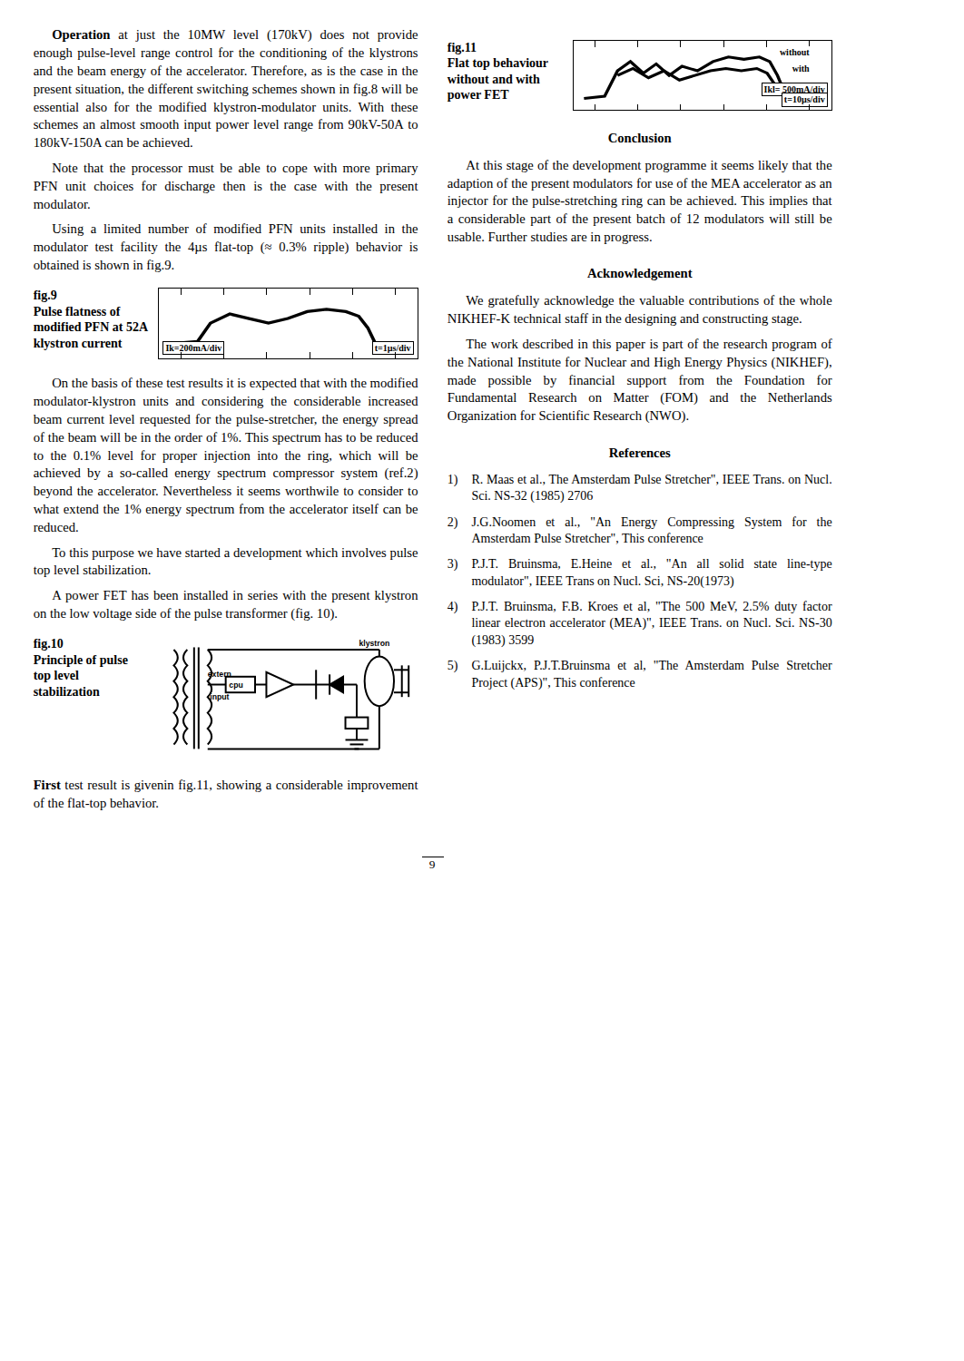Operation at just the 10MW level (170kV) does not provide enough pulse-level range control for the conditioning of the klystrons and the beam energy of the accelerator. Therefore, as is the case in the present situation, the different switching schemes shown in fig.8 will be essential also for the modified klystron-modulator units. With these schemes an almost smooth input power level range from 90kV-50A to 180kV-150A can be achieved.
Note that the processor must be able to cope with more primary PFN unit choices for discharge then is the case with the present modulator.
Using a limited number of modified PFN units installed in the modulator test facility the 4µs flat-top (≈ 0.3% ripple) behavior is obtained is shown in fig.9.
fig.9
Pulse flatness of modified PFN at 52A klystron current
Ik=200mA/div
t=1µs/div
On the basis of these test results it is expected that with the modified modulator-klystron units and considering the considerable increased beam current level requested for the pulse-stretcher, the energy spread of the beam will be in the order of 1%. This spectrum has to be reduced to the 0.1% level for proper injection into the ring, which will be achieved by a so-called energy spectrum compressor system (ref.2) beyond the accelerator. Nevertheless it seems worthwile to consider to what extend the 1% energy spectrum from the accelerator itself can be reduced.
To this purpose we have started a development which involves pulse top level stabilization.
A power FET has been installed in series with the present klystron on the low voltage side of the pulse transformer (fig. 10).
fig.10
Principle of pulse top level stabilization
cpu extern input klystron
First test result is givenin fig.11, showing a considerable improvement of the flat-top behavior.
fig.11
Flat top behaviour without and with power FET
without
with
Ikl= 500mA/div
t=10µs/div
Conclusion
At this stage of the development programme it seems likely that the adaption of the present modulators for use of the MEA accelerator as an injector for the pulse-stretching ring can be achieved. This implies that a considerable part of the present batch of 12 modulators will still be usable. Further studies are in progress.
Acknowledgement
We gratefully acknowledge the valuable contributions of the whole NIKHEF-K technical staff in the designing and constructing stage.
The work described in this paper is part of the research program of the National Institute for Nuclear and High Energy Physics (NIKHEF), made possible by financial support from the Foundation for Fundamental Research on Matter (FOM) and the Netherlands Organization for Scientific Research (NWO).
References
R. Maas et al., The Amsterdam Pulse Stretcher", IEEE Trans. on Nucl. Sci. NS-32 (1985) 2706
J.G.Noomen et al., "An Energy Compressing System for the Amsterdam Pulse Stretcher", This conference
P.J.T. Bruinsma, E.Heine et al., "An all solid state line-type modulator", IEEE Trans on Nucl. Sci, NS-20(1973)
P.J.T. Bruinsma, F.B. Kroes et al, "The 500 MeV, 2.5% duty factor linear electron accelerator (MEA)", IEEE Trans. on Nucl. Sci. NS-30 (1983) 3599
G.Luijckx, P.J.T.Bruinsma et al, "The Amsterdam Pulse Stretcher Project (APS)", This conference
9